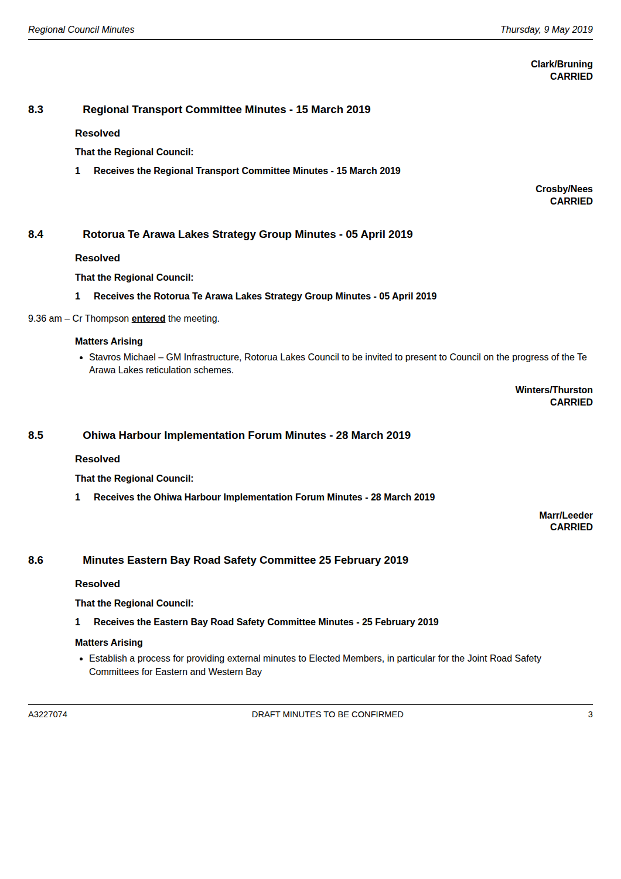Regional Council Minutes Thursday, 9 May 2019
Clark/Bruning CARRIED
8.3 Regional Transport Committee Minutes - 15 March 2019
Resolved
That the Regional Council:
1 Receives the Regional Transport Committee Minutes - 15 March 2019
Crosby/Nees CARRIED
8.4 Rotorua Te Arawa Lakes Strategy Group Minutes - 05 April 2019
Resolved
That the Regional Council:
1 Receives the Rotorua Te Arawa Lakes Strategy Group Minutes - 05 April 2019
9.36 am – Cr Thompson entered the meeting.
Matters Arising
Stavros Michael – GM Infrastructure, Rotorua Lakes Council to be invited to present to Council on the progress of the Te Arawa Lakes reticulation schemes.
Winters/Thurston CARRIED
8.5 Ohiwa Harbour Implementation Forum Minutes - 28 March 2019
Resolved
That the Regional Council:
1 Receives the Ohiwa Harbour Implementation Forum Minutes - 28 March 2019
Marr/Leeder CARRIED
8.6 Minutes Eastern Bay Road Safety Committee 25 February 2019
Resolved
That the Regional Council:
1 Receives the Eastern Bay Road Safety Committee Minutes - 25 February 2019
Matters Arising
Establish a process for providing external minutes to Elected Members, in particular for the Joint Road Safety Committees for Eastern and Western Bay
A3227074 DRAFT MINUTES TO BE CONFIRMED 3